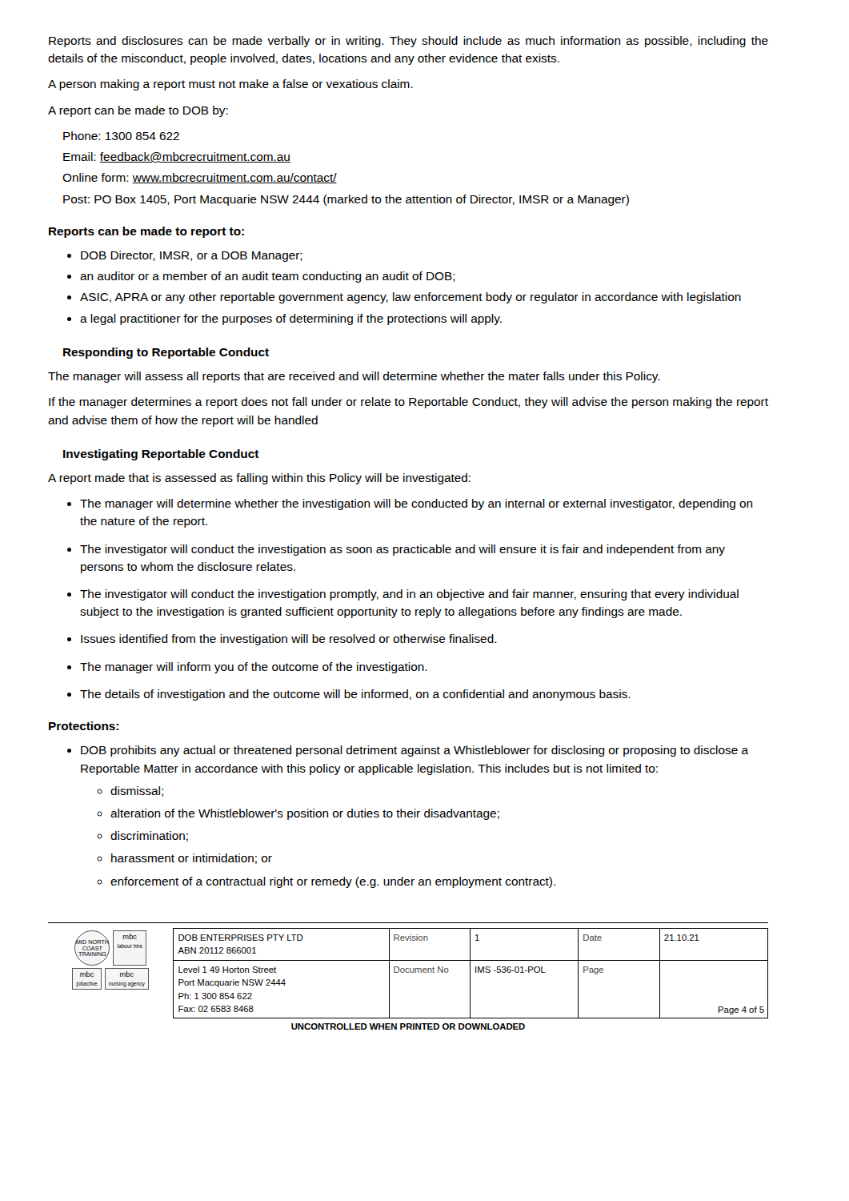Reports and disclosures can be made verbally or in writing. They should include as much information as possible, including the details of the misconduct, people involved, dates, locations and any other evidence that exists.
A person making a report must not make a false or vexatious claim.
A report can be made to DOB by:
Phone: 1300 854 622
Email: feedback@mbcrecruitment.com.au
Online form: www.mbcrecruitment.com.au/contact/
Post: PO Box 1405, Port Macquarie NSW 2444 (marked to the attention of Director, IMSR or a Manager)
Reports can be made to report to:
DOB Director, IMSR, or a DOB Manager;
an auditor or a member of an audit team conducting an audit of DOB;
ASIC, APRA or any other reportable government agency, law enforcement body or regulator in accordance with legislation
a legal practitioner for the purposes of determining if the protections will apply.
Responding to Reportable Conduct
The manager will assess all reports that are received and will determine whether the mater falls under this Policy.
If the manager determines a report does not fall under or relate to Reportable Conduct, they will advise the person making the report and advise them of how the report will be handled
Investigating Reportable Conduct
A report made that is assessed as falling within this Policy will be investigated:
The manager will determine whether the investigation will be conducted by an internal or external investigator, depending on the nature of the report.
The investigator will conduct the investigation as soon as practicable and will ensure it is fair and independent from any persons to whom the disclosure relates.
The investigator will conduct the investigation promptly, and in an objective and fair manner, ensuring that every individual subject to the investigation is granted sufficient opportunity to reply to allegations before any findings are made.
Issues identified from the investigation will be resolved or otherwise finalised.
The manager will inform you of the outcome of the investigation.
The details of investigation and the outcome will be informed, on a confidential and anonymous basis.
Protections:
DOB prohibits any actual or threatened personal detriment against a Whistleblower for disclosing or proposing to disclose a Reportable Matter in accordance with this policy or applicable legislation. This includes but is not limited to:
dismissal;
alteration of the Whistleblower's position or duties to their disadvantage;
discrimination;
harassment or intimidation; or
enforcement of a contractual right or remedy (e.g. under an employment contract).
| MID NORTH COAST TRAINING mbc labour hire mbc jobactive mbc nursing agency | DOB ENTERPRISES PTY LTD ABN 20112 866001 | Revision | 1 | Date | 21.10.21 |
| Level 1 49 Horton Street Port Macquarie NSW 2444 Ph: 1 300 854 622 Fax: 02 6583 8468 | Document No | IMS -536-01-POL | Page | Page 4 of 5 |
UNCONTROLLED WHEN PRINTED OR DOWNLOADED